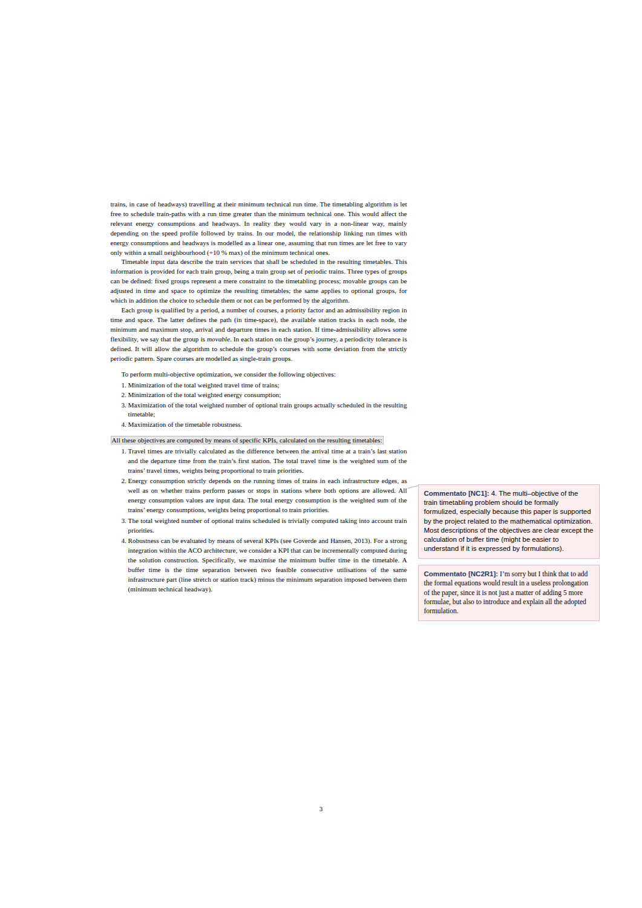trains, in case of headways) travelling at their minimum technical run time. The timetabling algorithm is let free to schedule train-paths with a run time greater than the minimum technical one. This would affect the relevant energy consumptions and headways. In reality they would vary in a non-linear way, mainly depending on the speed profile followed by trains. In our model, the relationship linking run times with energy consumptions and headways is modelled as a linear one, assuming that run times are let free to vary only within a small neighbourhood (+10 % max) of the minimum technical ones.
Timetable input data describe the train services that shall be scheduled in the resulting timetables. This information is provided for each train group, being a train group set of periodic trains. Three types of groups can be defined: fixed groups represent a mere constraint to the timetabling process; movable groups can be adjusted in time and space to optimize the resulting timetables; the same applies to optional groups, for which in addition the choice to schedule them or not can be performed by the algorithm.
Each group is qualified by a period, a number of courses, a priority factor and an admissibility region in time and space. The latter defines the path (in time-space), the available station tracks in each node, the minimum and maximum stop, arrival and departure times in each station. If time-admissibility allows some flexibility, we say that the group is movable. In each station on the group’s journey, a periodicity tolerance is defined. It will allow the algorithm to schedule the group’s courses with some deviation from the strictly periodic pattern. Spare courses are modelled as single-train groups.
To perform multi-objective optimization, we consider the following objectives:
Minimization of the total weighted travel time of trains;
Minimization of the total weighted energy consumption;
Maximization of the total weighted number of optional train groups actually scheduled in the resulting timetable;
Maximization of the timetable robustness.
All these objectives are computed by means of specific KPIs, calculated on the resulting timetables:
Travel times are trivially calculated as the difference between the arrival time at a train’s last station and the departure time from the train’s first station. The total travel time is the weighted sum of the trains’ travel times, weights being proportional to train priorities.
Energy consumption strictly depends on the running times of trains in each infrastructure edges, as well as on whether trains perform passes or stops in stations where both options are allowed. All energy consumption values are input data. The total energy consumption is the weighted sum of the trains’ energy consumptions, weights being proportional to train priorities.
The total weighted number of optional trains scheduled is trivially computed taking into account train priorities.
Robustness can be evaluated by means of several KPIs (see Goverde and Hansen, 2013). For a strong integration within the ACO architecture, we consider a KPI that can be incrementally computed during the solution construction. Specifically, we maximise the minimum buffer time in the timetable. A buffer time is the time separation between two feasible consecutive utilisations of the same infrastructure part (line stretch or station track) minus the minimum separation imposed between them (minimum technical headway).
Commentato [NC1]: 4. The multi–objective of the train timetabling problem should be formally formulized, especially because this paper is supported by the project related to the mathematical optimization. Most descriptions of the objectives are clear except the calculation of buffer time (might be easier to understand if it is expressed by formulations).
Commentato [NC2R1]: I’m sorry but I think that to add the formal equations would result in a useless prolongation of the paper, since it is not just a matter of adding 5 more formulae, but also to introduce and explain all the adopted formulation.
3